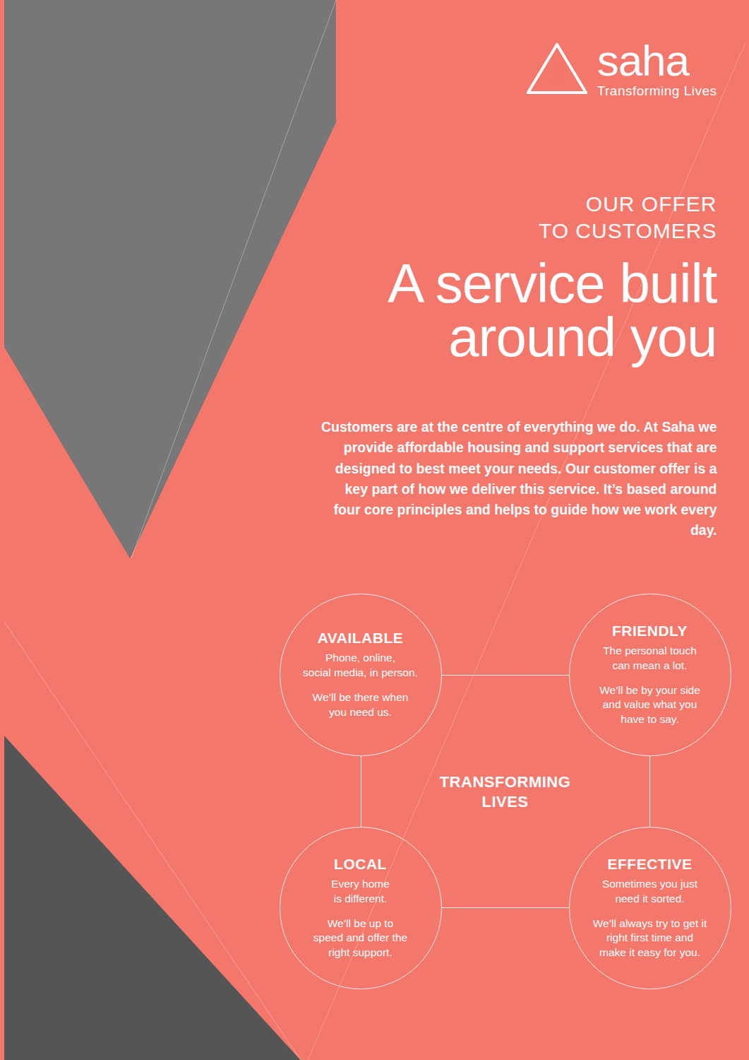saha Transforming Lives
OUR OFFER
TO CUSTOMERS
A service built
around you
Customers are at the centre of everything we do. At Saha we provide affordable housing and support services that are designed to best meet your needs. Our customer offer is a key part of how we deliver this service. It’s based around four core principles and helps to guide how we work every day.
Available
Phone, online,
social media, in person.
We’ll be there when
you need us.
Friendly
The personal touch
can mean a lot.
We’ll be by your side
and value what you
have to say.
Transforming
Lives
Local
Every home
is different.
We’ll be up to
speed and offer the
right support.
Effective
Sometimes you just
need it sorted.
We’ll always try to get it
right first time and
make it easy for you.